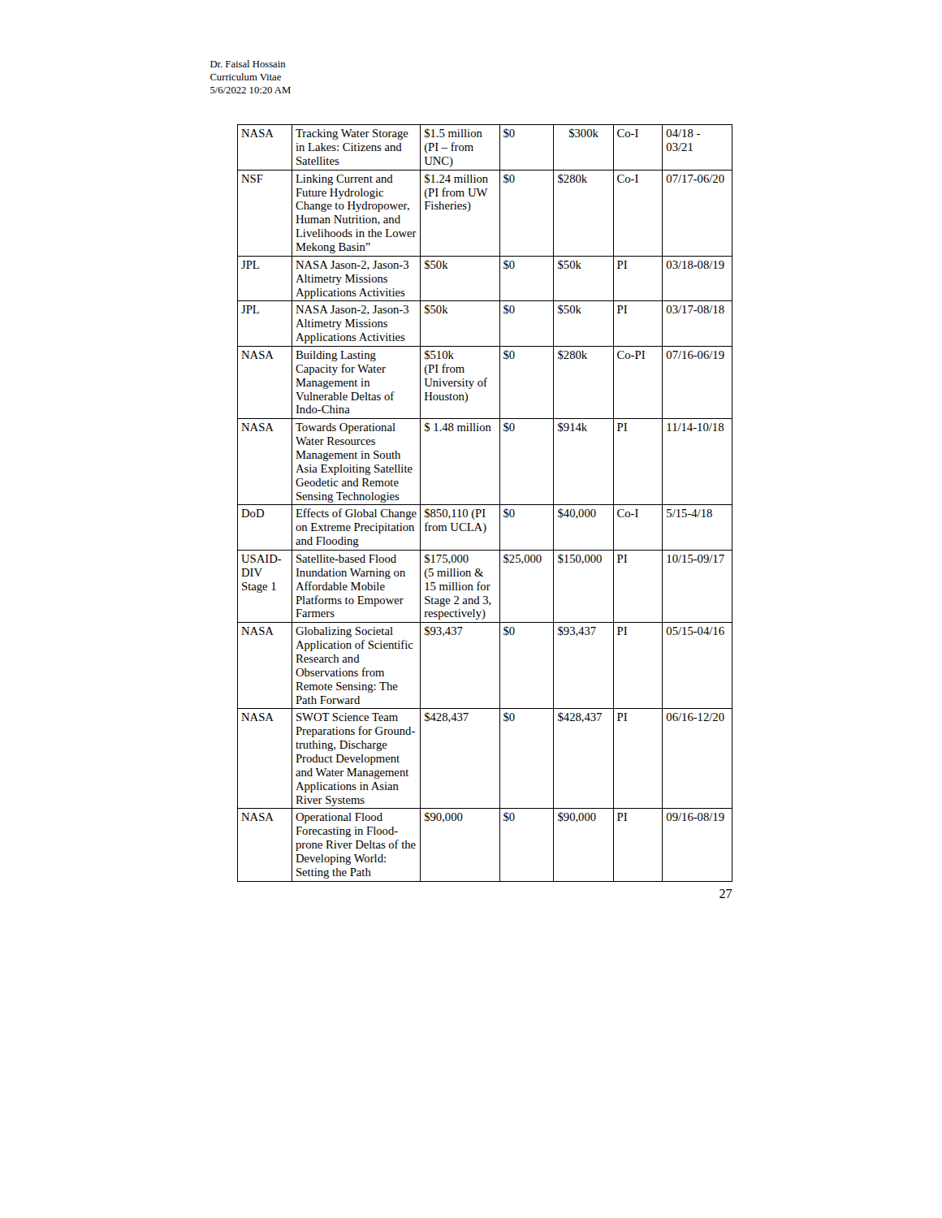Dr. Faisal Hossain
Curriculum Vitae
5/6/2022 10:20 AM
| NASA | Tracking Water Storage in Lakes: Citizens and Satellites | $1.5 million (PI – from UNC) | $0 | $300k | Co-I | 04/18 - 03/21 |
| NSF | Linking Current and Future Hydrologic Change to Hydropower, Human Nutrition, and Livelihoods in the Lower Mekong Basin” | $1.24 million (PI from UW Fisheries) | $0 | $280k | Co-I | 07/17-06/20 |
| JPL | NASA Jason-2, Jason-3 Altimetry Missions Applications Activities | $50k | $0 | $50k | PI | 03/18-08/19 |
| JPL | NASA Jason-2, Jason-3 Altimetry Missions Applications Activities | $50k | $0 | $50k | PI | 03/17-08/18 |
| NASA | Building Lasting Capacity for Water Management in Vulnerable Deltas of Indo-China | $510k (PI from University of Houston) | $0 | $280k | Co-PI | 07/16-06/19 |
| NASA | Towards Operational Water Resources Management in South Asia Exploiting Satellite Geodetic and Remote Sensing Technologies | $ 1.48 million | $0 | $914k | PI | 11/14-10/18 |
| DoD | Effects of Global Change on Extreme Precipitation and Flooding | $850,110 (PI from UCLA) | $0 | $40,000 | Co-I | 5/15-4/18 |
| USAID-DIV Stage 1 | Satellite-based Flood Inundation Warning on Affordable Mobile Platforms to Empower Farmers | $175,000 (5 million & 15 million for Stage 2 and 3, respectively) | $25,000 | $150,000 | PI | 10/15-09/17 |
| NASA | Globalizing Societal Application of Scientific Research and Observations from Remote Sensing: The Path Forward | $93,437 | $0 | $93,437 | PI | 05/15-04/16 |
| NASA | SWOT Science Team Preparations for Ground-truthing, Discharge Product Development and Water Management Applications in Asian River Systems | $428,437 | $0 | $428,437 | PI | 06/16-12/20 |
| NASA | Operational Flood Forecasting in Flood-prone River Deltas of the Developing World: Setting the Path | $90,000 | $0 | $90,000 | PI | 09/16-08/19 |
27